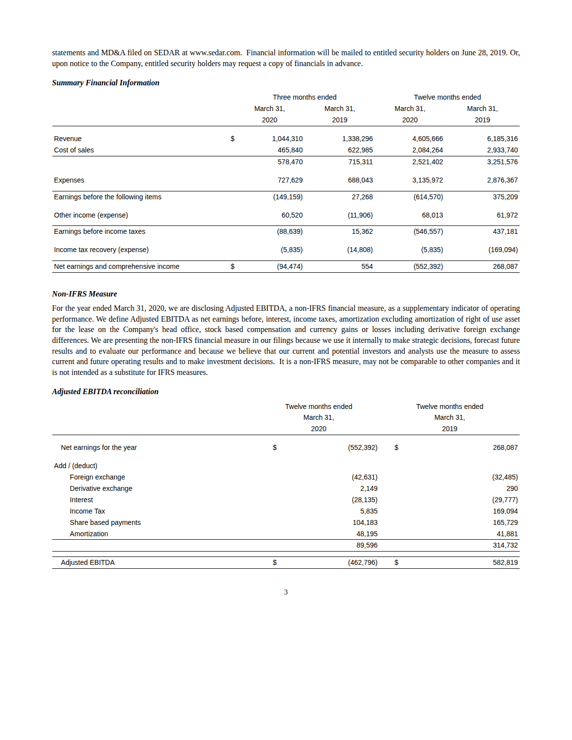statements and MD&A filed on SEDAR at www.sedar.com. Financial information will be mailed to entitled security holders on June 28, 2019. Or, upon notice to the Company, entitled security holders may request a copy of financials in advance.
Summary Financial Information
| | | Three months ended | Twelve months ended |
| | | March 31, | March 31, | March 31, | March 31, |
| | | 2020 | 2019 | 2020 | 2019 |
| Revenue | $ | 1,044,310 | 1,338,296 | 4,605,666 | 6,185,316 |
| Cost of sales | | 465,840 | 622,985 | 2,084,264 | 2,933,740 |
| | | 578,470 | 715,311 | 2,521,402 | 3,251,576 |
| Expenses | | 727,629 | 688,043 | 3,135,972 | 2,876,367 |
| Earnings before the following items | | (149,159) | 27,268 | (614,570) | 375,209 |
| Other income (expense) | | 60,520 | (11,906) | 68,013 | 61,972 |
| Earnings before income taxes | | (88,639) | 15,362 | (546,557) | 437,181 |
| Income tax recovery (expense) | | (5,835) | (14,808) | (5,835) | (169,094) |
| Net earnings and comprehensive income | $ | (94,474) | 554 | (552,392) | 268,087 |
Non-IFRS Measure
For the year ended March 31, 2020, we are disclosing Adjusted EBITDA, a non-IFRS financial measure, as a supplementary indicator of operating performance. We define Adjusted EBITDA as net earnings before, interest, income taxes, amortization excluding amortization of right of use asset for the lease on the Company's head office, stock based compensation and currency gains or losses including derivative foreign exchange differences. We are presenting the non-IFRS financial measure in our filings because we use it internally to make strategic decisions, forecast future results and to evaluate our performance and because we believe that our current and potential investors and analysts use the measure to assess current and future operating results and to make investment decisions. It is a non-IFRS measure, may not be comparable to other companies and it is not intended as a substitute for IFRS measures.
Adjusted EBITDA reconciliation
| | Twelve months ended | Twelve months ended |
| | March 31, | March 31, |
| | 2020 | 2019 |
| Net earnings for the year | $ | (552,392) | $ | 268,087 |
| Add / (deduct) | | | | |
| Foreign exchange | | (42,631) | | (32,485) |
| Derivative exchange | | 2,149 | | 290 |
| Interest | | (28,135) | | (29,777) |
| Income Tax | | 5,835 | | 169,094 |
| Share based payments | | 104,183 | | 165,729 |
| Amortization | | 48,195 | | 41,881 |
| | | 89,596 | | 314,732 |
| Adjusted EBITDA | $ | (462,796) | $ | 582,819 |
3